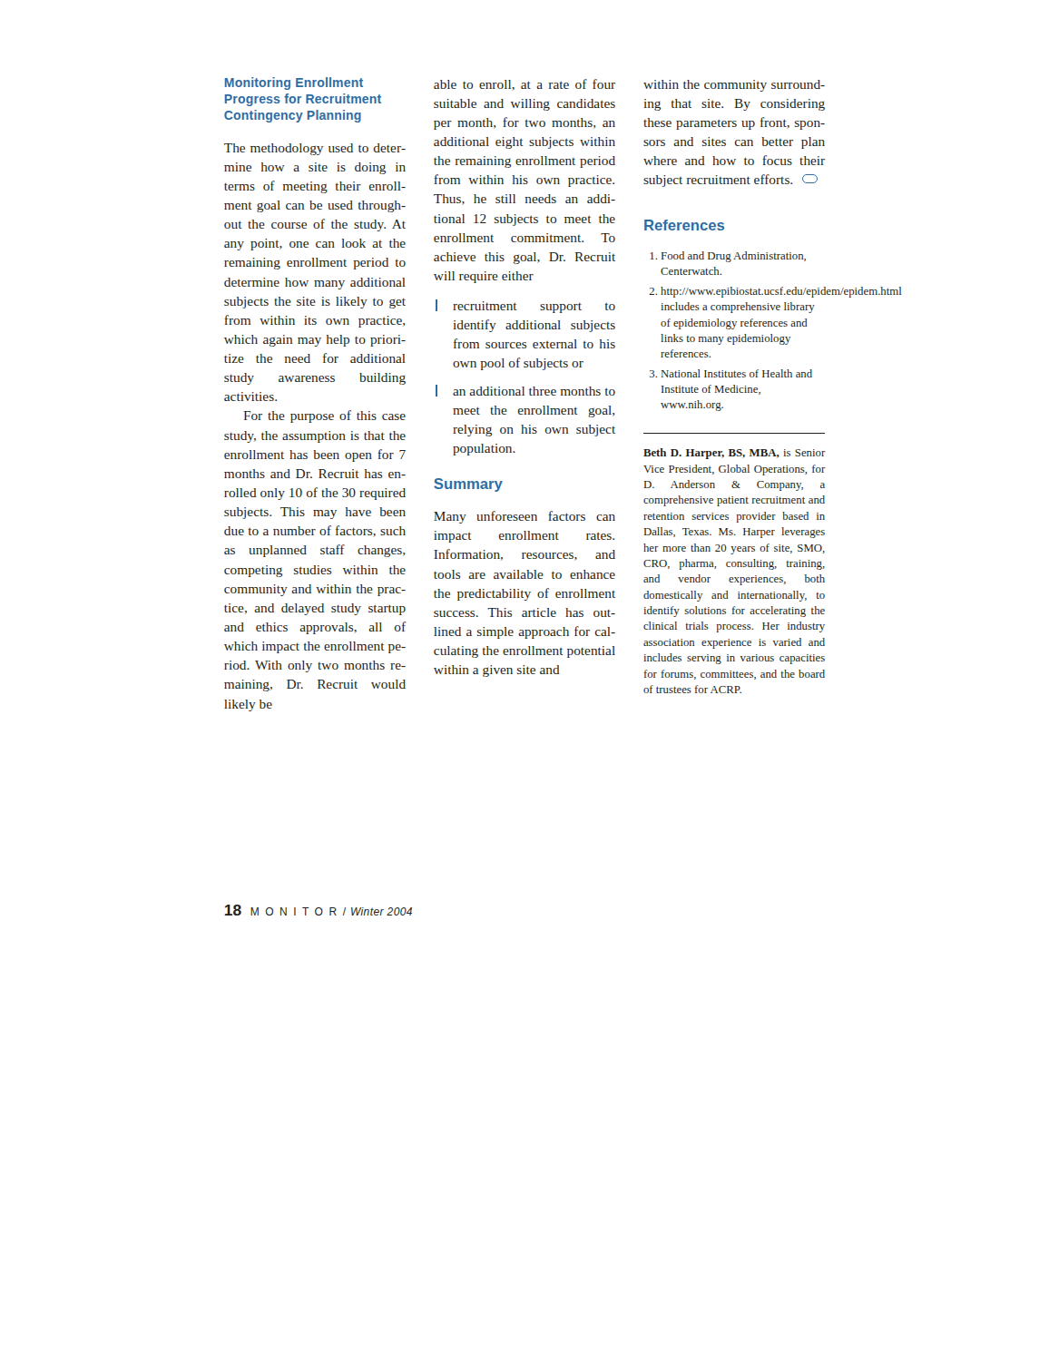Monitoring Enrollment
Progress for Recruitment
Contingency Planning
The methodology used to determine how a site is doing in terms of meeting their enrollment goal can be used throughout the course of the study. At any point, one can look at the remaining enrollment period to determine how many additional subjects the site is likely to get from within its own practice, which again may help to prioritize the need for additional study awareness building activities.
For the purpose of this case study, the assumption is that the enrollment has been open for 7 months and Dr. Recruit has enrolled only 10 of the 30 required subjects. This may have been due to a number of factors, such as unplanned staff changes, competing studies within the community and within the practice, and delayed study startup and ethics approvals, all of which impact the enrollment period. With only two months remaining, Dr. Recruit would likely be
able to enroll, at a rate of four suitable and willing candidates per month, for two months, an additional eight subjects within the remaining enrollment period from within his own practice. Thus, he still needs an additional 12 subjects to meet the enrollment commitment. To achieve this goal, Dr. Recruit will require either
recruitment support to identify additional subjects from sources external to his own pool of subjects or
an additional three months to meet the enrollment goal, relying on his own subject population.
Summary
Many unforeseen factors can impact enrollment rates. Information, resources, and tools are available to enhance the predictability of enrollment success. This article has outlined a simple approach for calculating the enrollment potential within a given site and
within the community surrounding that site. By considering these parameters up front, sponsors and sites can better plan where and how to focus their subject recruitment efforts.
References
Food and Drug Administration, Centerwatch.
http://www.epibiostat.ucsf.edu/epidem/epidem.html includes a comprehensive library of epidemiology references and links to many epidemiology references.
National Institutes of Health and Institute of Medicine, www.nih.org.
Beth D. Harper, BS, MBA, is Senior Vice President, Global Operations, for D. Anderson & Company, a comprehensive patient recruitment and retention services provider based in Dallas, Texas. Ms. Harper leverages her more than 20 years of site, SMO, CRO, pharma, consulting, training, and vendor experiences, both domestically and internationally, to identify solutions for accelerating the clinical trials process. Her industry association experience is varied and includes serving in various capacities for forums, committees, and the board of trustees for ACRP.
18 M O N I T O R / Winter 2004